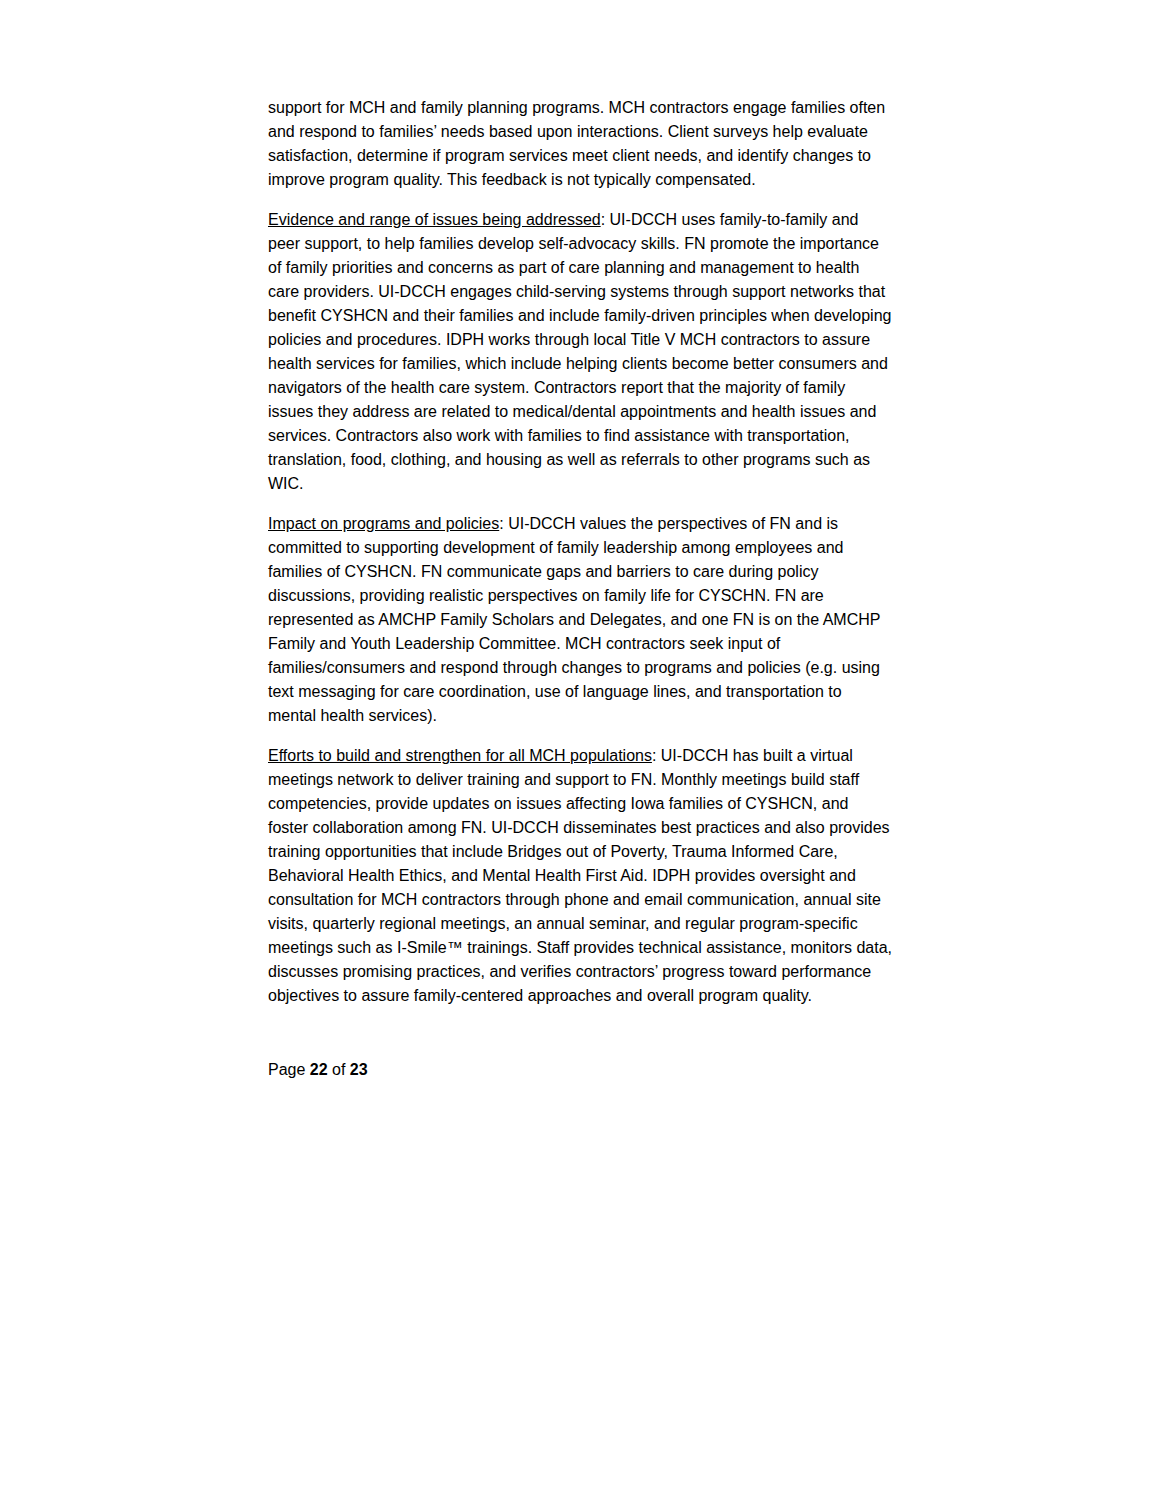support for MCH and family planning programs. MCH contractors engage families often and respond to families’ needs based upon interactions. Client surveys help evaluate satisfaction, determine if program services meet client needs, and identify changes to improve program quality. This feedback is not typically compensated.
Evidence and range of issues being addressed: UI-DCCH uses family-to-family and peer support, to help families develop self-advocacy skills. FN promote the importance of family priorities and concerns as part of care planning and management to health care providers. UI-DCCH engages child-serving systems through support networks that benefit CYSHCN and their families and include family-driven principles when developing policies and procedures. IDPH works through local Title V MCH contractors to assure health services for families, which include helping clients become better consumers and navigators of the health care system. Contractors report that the majority of family issues they address are related to medical/dental appointments and health issues and services. Contractors also work with families to find assistance with transportation, translation, food, clothing, and housing as well as referrals to other programs such as WIC.
Impact on programs and policies: UI-DCCH values the perspectives of FN and is committed to supporting development of family leadership among employees and families of CYSHCN. FN communicate gaps and barriers to care during policy discussions, providing realistic perspectives on family life for CYSCHN. FN are represented as AMCHP Family Scholars and Delegates, and one FN is on the AMCHP Family and Youth Leadership Committee. MCH contractors seek input of families/consumers and respond through changes to programs and policies (e.g. using text messaging for care coordination, use of language lines, and transportation to mental health services).
Efforts to build and strengthen for all MCH populations: UI-DCCH has built a virtual meetings network to deliver training and support to FN. Monthly meetings build staff competencies, provide updates on issues affecting Iowa families of CYSHCN, and foster collaboration among FN. UI-DCCH disseminates best practices and also provides training opportunities that include Bridges out of Poverty, Trauma Informed Care, Behavioral Health Ethics, and Mental Health First Aid. IDPH provides oversight and consultation for MCH contractors through phone and email communication, annual site visits, quarterly regional meetings, an annual seminar, and regular program-specific meetings such as I-Smile™ trainings. Staff provides technical assistance, monitors data, discusses promising practices, and verifies contractors’ progress toward performance objectives to assure family-centered approaches and overall program quality.
Page 22 of 23